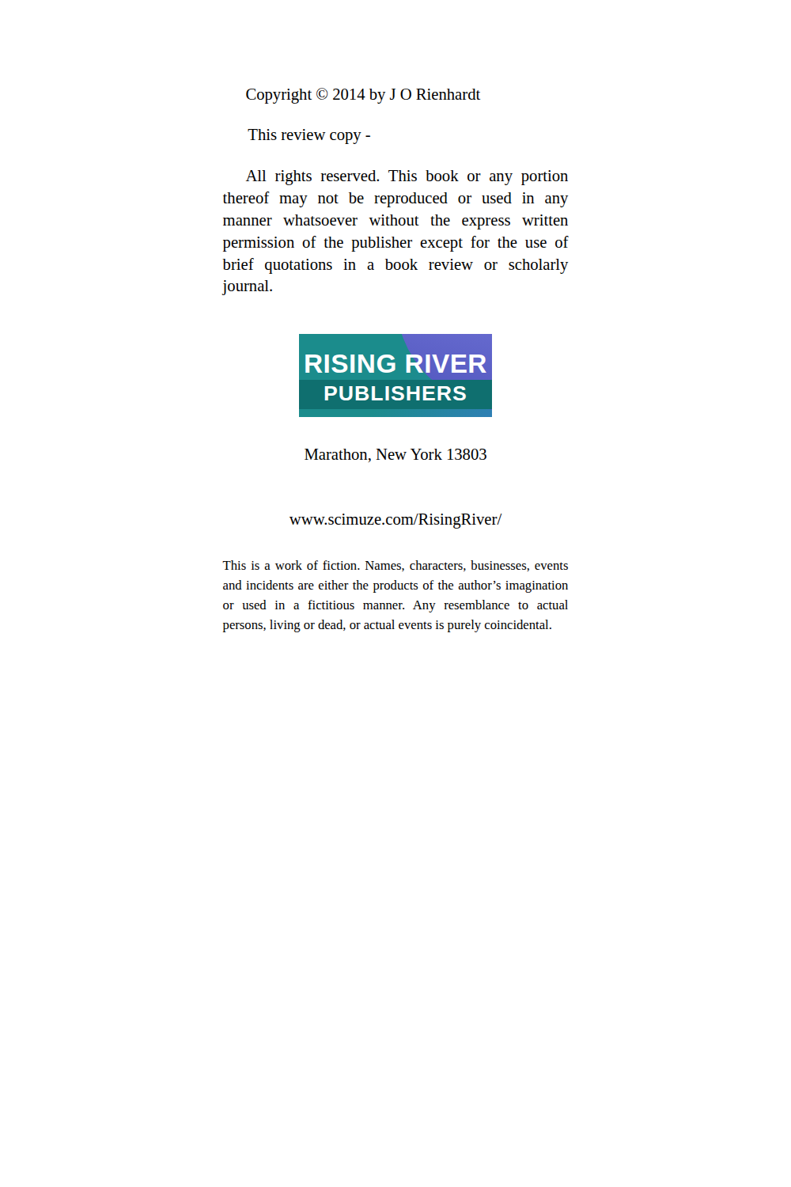Copyright © 2014 by J O Rienhardt
This review copy -
All rights reserved. This book or any portion thereof may not be reproduced or used in any manner whatsoever without the express written permission of the publisher except for the use of brief quotations in a book review or scholarly journal.
RISING RIVER
PUBLISHERS
Marathon, New York 13803
www.scimuze.com/RisingRiver/
This is a work of fiction. Names, characters, businesses, events and incidents are either the products of the author’s imagination or used in a fictitious manner. Any resemblance to actual persons, living or dead, or actual events is purely coincidental.